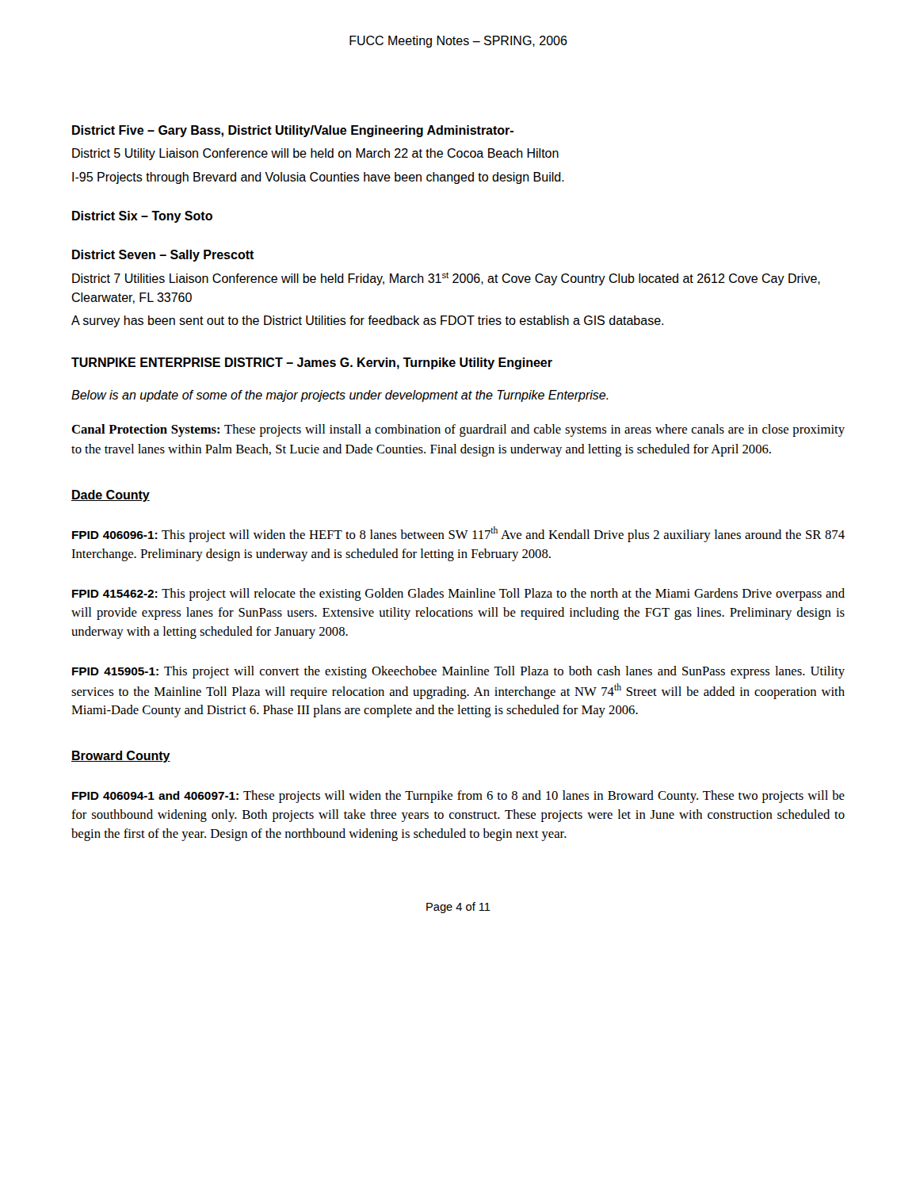FUCC Meeting Notes – SPRING, 2006
District Five – Gary Bass, District Utility/Value Engineering Administrator-
District 5 Utility Liaison Conference will be held on March 22 at the Cocoa Beach Hilton
I-95 Projects through Brevard and Volusia Counties have been changed to design Build.
District Six – Tony Soto
District Seven – Sally Prescott
District 7 Utilities Liaison Conference will be held Friday, March 31st 2006, at Cove Cay Country Club located at 2612 Cove Cay Drive, Clearwater, FL 33760
A survey has been sent out to the District Utilities for feedback as FDOT tries to establish a GIS database.
TURNPIKE ENTERPRISE DISTRICT – James G. Kervin, Turnpike Utility Engineer
Below is an update of some of the major projects under development at the Turnpike Enterprise.
Canal Protection Systems: These projects will install a combination of guardrail and cable systems in areas where canals are in close proximity to the travel lanes within Palm Beach, St Lucie and Dade Counties. Final design is underway and letting is scheduled for April 2006.
Dade County
FPID 406096-1: This project will widen the HEFT to 8 lanes between SW 117th Ave and Kendall Drive plus 2 auxiliary lanes around the SR 874 Interchange. Preliminary design is underway and is scheduled for letting in February 2008.
FPID 415462-2: This project will relocate the existing Golden Glades Mainline Toll Plaza to the north at the Miami Gardens Drive overpass and will provide express lanes for SunPass users. Extensive utility relocations will be required including the FGT gas lines. Preliminary design is underway with a letting scheduled for January 2008.
FPID 415905-1: This project will convert the existing Okeechobee Mainline Toll Plaza to both cash lanes and SunPass express lanes. Utility services to the Mainline Toll Plaza will require relocation and upgrading. An interchange at NW 74th Street will be added in cooperation with Miami-Dade County and District 6. Phase III plans are complete and the letting is scheduled for May 2006.
Broward County
FPID 406094-1 and 406097-1: These projects will widen the Turnpike from 6 to 8 and 10 lanes in Broward County. These two projects will be for southbound widening only. Both projects will take three years to construct. These projects were let in June with construction scheduled to begin the first of the year. Design of the northbound widening is scheduled to begin next year.
Page 4 of 11